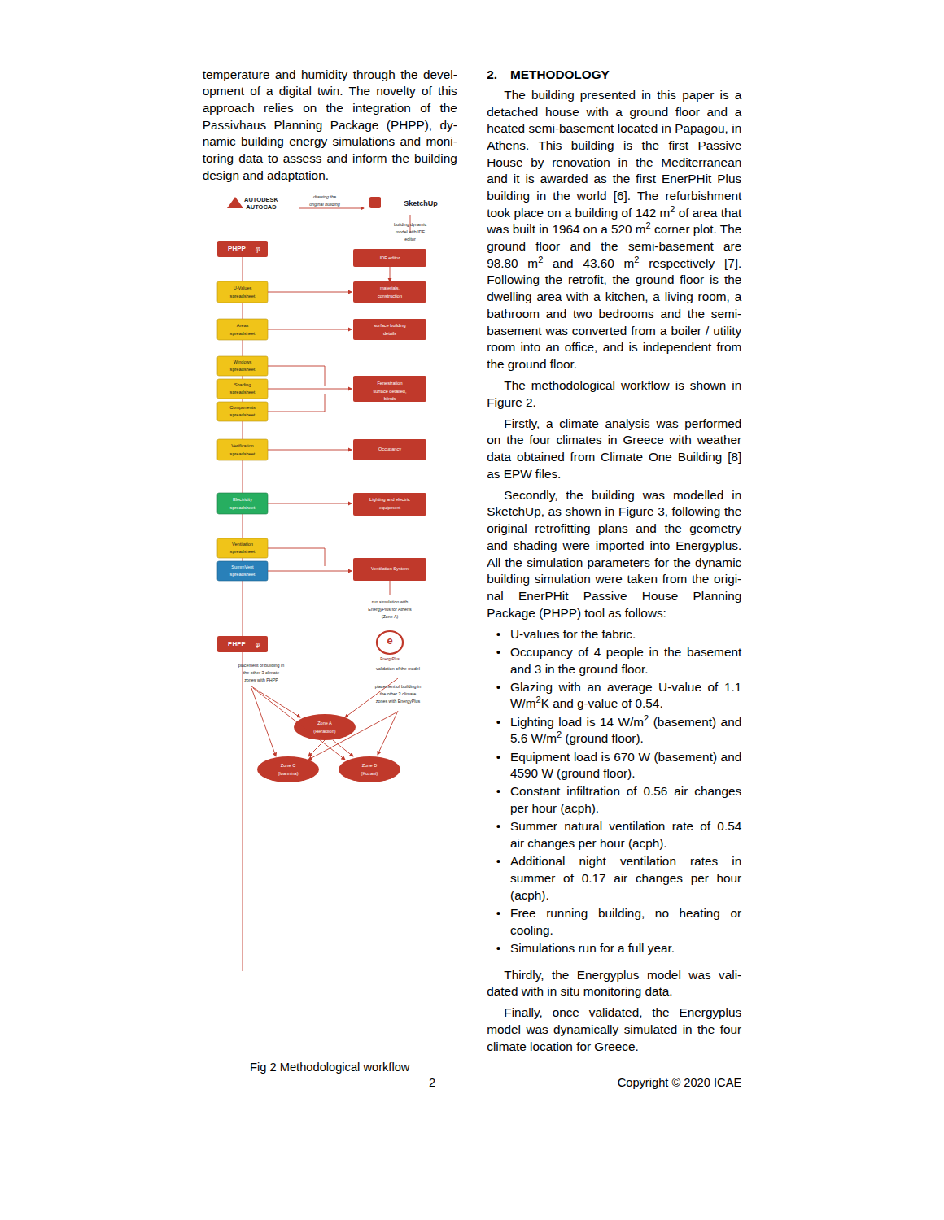temperature and humidity through the development of a digital twin. The novelty of this approach relies on the integration of the Passivhaus Planning Package (PHPP), dynamic building energy simulations and monitoring data to assess and inform the building design and adaptation.
AUTODESK AUTOCAD drawing the original building SketchUp building dynamic model with IDF editor PHPP φ IDF editor U-Values spreadsheet materials, construction Areas spreadsheet surface building details Windows spreadsheet Shading spreadsheet Components spreadsheet Fenestration surface detailed, blinds Verification spreadsheet Occupancy Electricity spreadsheet Lighting and electric equipment Ventilation spreadsheet SummVent spreadsheet Ventilation System run simulation with EnergyPlus for Athens (Zone A) PHPP φ e EnergyPlus placement of building in the other 3 climate zones with PHPP validation of the model placement of building in the other 3 climate zones with EnergyPlus Zone A (Heraklion) Zone C (Ioannina) Zone D (Kozani)
Fig 2 Methodological workflow
2. METHODOLOGY
The building presented in this paper is a detached house with a ground floor and a heated semi-basement located in Papagou, in Athens. This building is the first Passive House by renovation in the Mediterranean and it is awarded as the first EnerPHit Plus building in the world [6]. The refurbishment took place on a building of 142 m2 of area that was built in 1964 on a 520 m2 corner plot. The ground floor and the semi-basement are 98.80 m2 and 43.60 m2 respectively [7]. Following the retrofit, the ground floor is the dwelling area with a kitchen, a living room, a bathroom and two bedrooms and the semi-basement was converted from a boiler / utility room into an office, and is independent from the ground floor.
The methodological workflow is shown in Figure 2.
Firstly, a climate analysis was performed on the four climates in Greece with weather data obtained from Climate One Building [8] as EPW files.
Secondly, the building was modelled in SketchUp, as shown in Figure 3, following the original retrofitting plans and the geometry and shading were imported into Energyplus. All the simulation parameters for the dynamic building simulation were taken from the original EnerPHit Passive House Planning Package (PHPP) tool as follows:
U-values for the fabric.
Occupancy of 4 people in the basement and 3 in the ground floor.
Glazing with an average U-value of 1.1 W/m2K and g-value of 0.54.
Lighting load is 14 W/m2 (basement) and 5.6 W/m2 (ground floor).
Equipment load is 670 W (basement) and 4590 W (ground floor).
Constant infiltration of 0.56 air changes per hour (acph).
Summer natural ventilation rate of 0.54 air changes per hour (acph).
Additional night ventilation rates in summer of 0.17 air changes per hour (acph).
Free running building, no heating or cooling.
Simulations run for a full year.
Thirdly, the Energyplus model was validated with in situ monitoring data.
Finally, once validated, the Energyplus model was dynamically simulated in the four climate location for Greece.
2 Copyright © 2020 ICAE